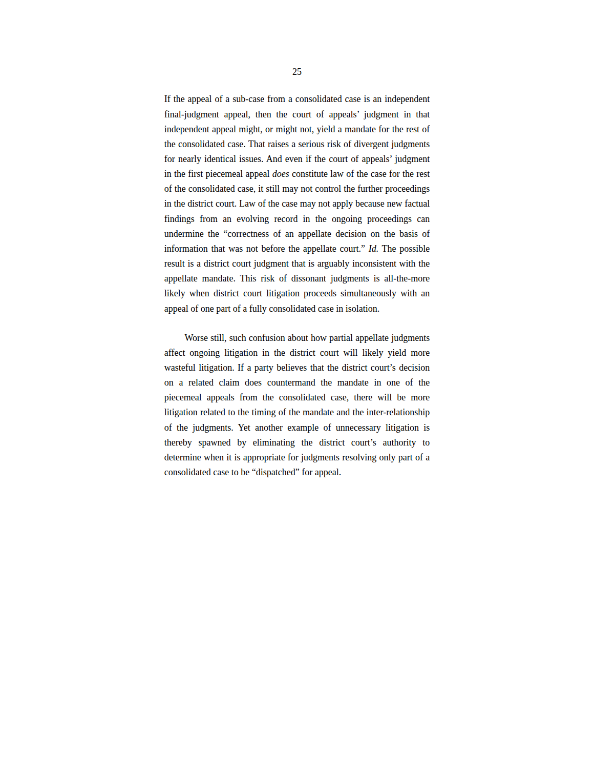25
If the appeal of a sub-case from a consolidated case is an independent final-judgment appeal, then the court of appeals’ judgment in that independent appeal might, or might not, yield a mandate for the rest of the consolidated case. That raises a serious risk of divergent judgments for nearly identical issues. And even if the court of appeals’ judgment in the first piecemeal appeal does constitute law of the case for the rest of the consolidated case, it still may not control the further proceedings in the district court. Law of the case may not apply because new factual findings from an evolving record in the ongoing proceedings can undermine the “correctness of an appellate decision on the basis of information that was not before the appellate court.” Id. The possible result is a district court judgment that is arguably inconsistent with the appellate mandate. This risk of dissonant judgments is all-the-more likely when district court litigation proceeds simultaneously with an appeal of one part of a fully consolidated case in isolation.
Worse still, such confusion about how partial appellate judgments affect ongoing litigation in the district court will likely yield more wasteful litigation. If a party believes that the district court’s decision on a related claim does countermand the mandate in one of the piecemeal appeals from the consolidated case, there will be more litigation related to the timing of the mandate and the inter-relationship of the judgments. Yet another example of unnecessary litigation is thereby spawned by eliminating the district court’s authority to determine when it is appropriate for judgments resolving only part of a consolidated case to be “dispatched” for appeal.